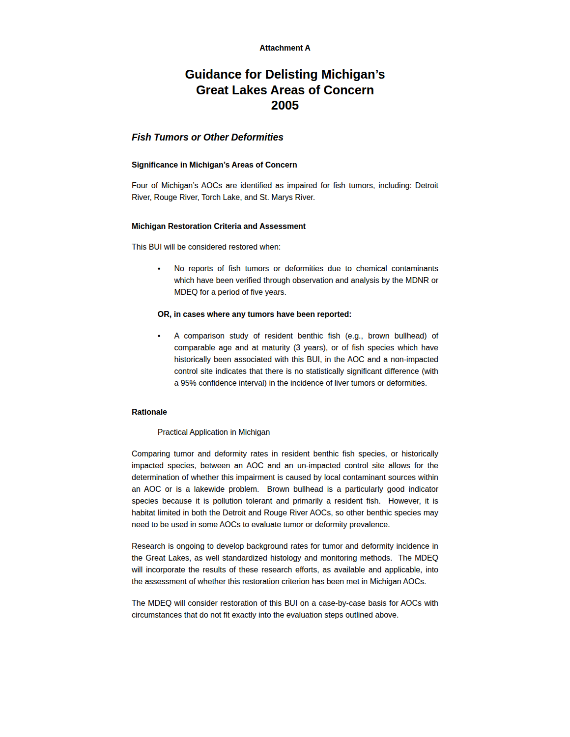Attachment A
Guidance for Delisting Michigan’s
Great Lakes Areas of Concern
2005
Fish Tumors or Other Deformities
Significance in Michigan’s Areas of Concern
Four of Michigan’s AOCs are identified as impaired for fish tumors, including: Detroit River, Rouge River, Torch Lake, and St. Marys River.
Michigan Restoration Criteria and Assessment
This BUI will be considered restored when:
No reports of fish tumors or deformities due to chemical contaminants which have been verified through observation and analysis by the MDNR or MDEQ for a period of five years.
OR, in cases where any tumors have been reported:
A comparison study of resident benthic fish (e.g., brown bullhead) of comparable age and at maturity (3 years), or of fish species which have historically been associated with this BUI, in the AOC and a non-impacted control site indicates that there is no statistically significant difference (with a 95% confidence interval) in the incidence of liver tumors or deformities.
Rationale
Practical Application in Michigan
Comparing tumor and deformity rates in resident benthic fish species, or historically impacted species, between an AOC and an un-impacted control site allows for the determination of whether this impairment is caused by local contaminant sources within an AOC or is a lakewide problem. Brown bullhead is a particularly good indicator species because it is pollution tolerant and primarily a resident fish. However, it is habitat limited in both the Detroit and Rouge River AOCs, so other benthic species may need to be used in some AOCs to evaluate tumor or deformity prevalence.
Research is ongoing to develop background rates for tumor and deformity incidence in the Great Lakes, as well standardized histology and monitoring methods. The MDEQ will incorporate the results of these research efforts, as available and applicable, into the assessment of whether this restoration criterion has been met in Michigan AOCs.
The MDEQ will consider restoration of this BUI on a case-by-case basis for AOCs with circumstances that do not fit exactly into the evaluation steps outlined above.